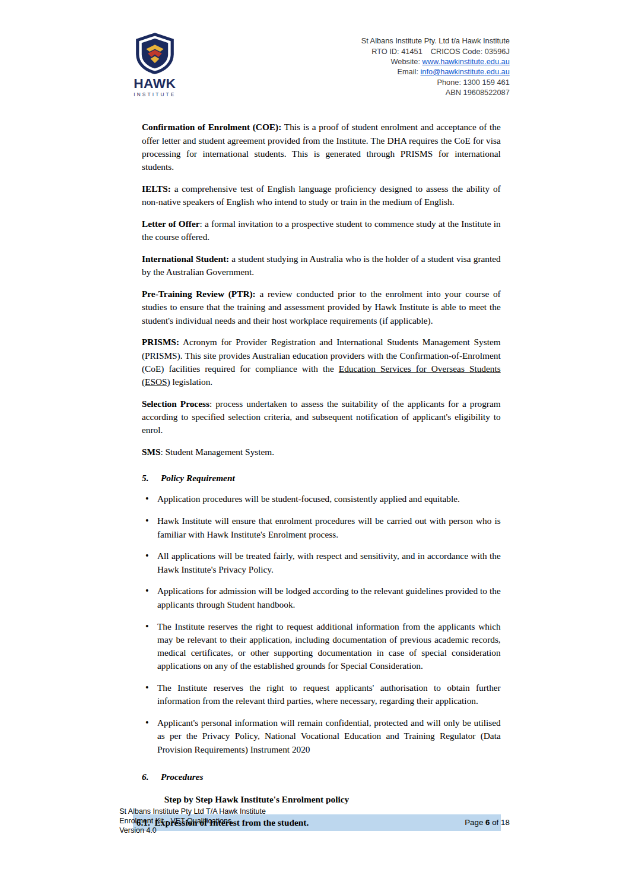HAWK
INSTITUTE
St Albans Institute Pty. Ltd t/a Hawk Institute
RTO ID: 41451 CRICOS Code: 03596J
Website: www.hawkinstitute.edu.au
Email: info@hawkinstitute.edu.au
Phone: 1300 159 461
ABN 19608522087
Confirmation of Enrolment (COE): This is a proof of student enrolment and acceptance of the offer letter and student agreement provided from the Institute. The DHA requires the CoE for visa processing for international students. This is generated through PRISMS for international students.
IELTS: a comprehensive test of English language proficiency designed to assess the ability of non-native speakers of English who intend to study or train in the medium of English.
Letter of Offer: a formal invitation to a prospective student to commence study at the Institute in the course offered.
International Student: a student studying in Australia who is the holder of a student visa granted by the Australian Government.
Pre-Training Review (PTR): a review conducted prior to the enrolment into your course of studies to ensure that the training and assessment provided by Hawk Institute is able to meet the student's individual needs and their host workplace requirements (if applicable).
PRISMS: Acronym for Provider Registration and International Students Management System (PRISMS). This site provides Australian education providers with the Confirmation-of-Enrolment (CoE) facilities required for compliance with the Education Services for Overseas Students (ESOS) legislation.
Selection Process: process undertaken to assess the suitability of the applicants for a program according to specified selection criteria, and subsequent notification of applicant's eligibility to enrol.
SMS: Student Management System.
5. Policy Requirement
Application procedures will be student-focused, consistently applied and equitable.
Hawk Institute will ensure that enrolment procedures will be carried out with person who is familiar with Hawk Institute's Enrolment process.
All applications will be treated fairly, with respect and sensitivity, and in accordance with the Hawk Institute's Privacy Policy.
Applications for admission will be lodged according to the relevant guidelines provided to the applicants through Student handbook.
The Institute reserves the right to request additional information from the applicants which may be relevant to their application, including documentation of previous academic records, medical certificates, or other supporting documentation in case of special consideration applications on any of the established grounds for Special Consideration.
The Institute reserves the right to request applicants' authorisation to obtain further information from the relevant third parties, where necessary, regarding their application.
Applicant's personal information will remain confidential, protected and will only be utilised as per the Privacy Policy, National Vocational Education and Training Regulator (Data Provision Requirements) Instrument 2020
6. Procedures
Step by Step Hawk Institute's Enrolment policy
6.1. Expression of Interest from the student.
St Albans Institute Pty Ltd T/A Hawk Institute
Enrolment Kit - VET Qualifications
Version 4.0
Page 6 of 18